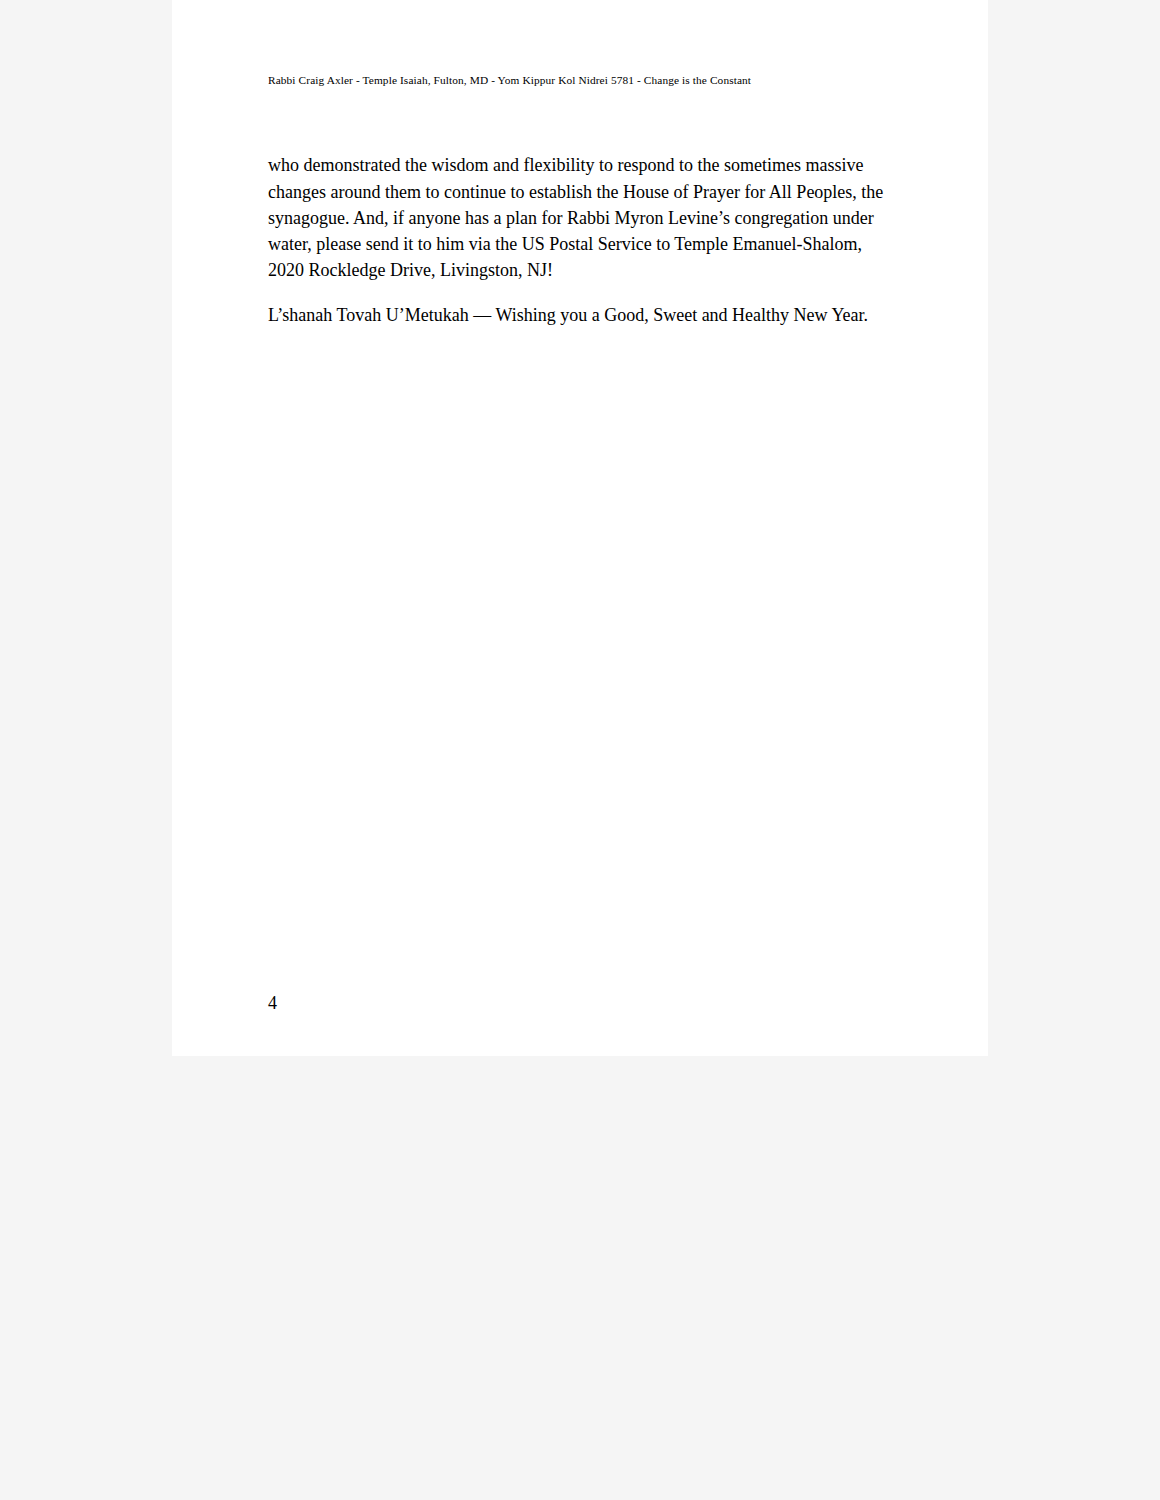Rabbi Craig Axler - Temple Isaiah, Fulton, MD - Yom Kippur Kol Nidrei 5781 - Change is the Constant
who demonstrated the wisdom and flexibility to respond to the sometimes massive changes around them to continue to establish the House of Prayer for All Peoples, the synagogue. And, if anyone has a plan for Rabbi Myron Levine’s congregation under water, please send it to him via the US Postal Service to Temple Emanuel-Shalom, 2020 Rockledge Drive, Livingston, NJ!
L’shanah Tovah U’Metukah — Wishing you a Good, Sweet and Healthy New Year.
4